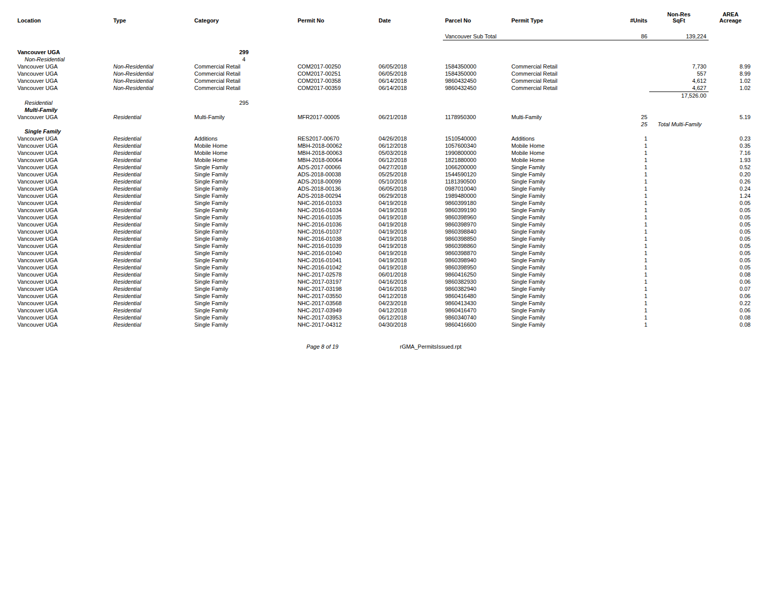| Location | Type | Category | Permit No | Date | Parcel No | Permit Type | #Units | Non-Res SqFt | AREA Acreage |
| --- | --- | --- | --- | --- | --- | --- | --- | --- | --- |
| | Vancouver Sub Total | 86 | 139,224 | |
| Vancouver UGA | | 299 | |
| Non-Residential | | 4 | |
| Vancouver UGA | Non-Residential | Commercial Retail | COM2017-00250 | 06/05/2018 | 1584350000 | Commercial Retail | | 7,730 | 8.99 |
| Vancouver UGA | Non-Residential | Commercial Retail | COM2017-00251 | 06/05/2018 | 1584350000 | Commercial Retail | | 557 | 8.99 |
| Vancouver UGA | Non-Residential | Commercial Retail | COM2017-00358 | 06/14/2018 | 9860432450 | Commercial Retail | | 4,612 | 1.02 |
| Vancouver UGA | Non-Residential | Commercial Retail | COM2017-00359 | 06/14/2018 | 9860432450 | Commercial Retail | | 4,627 | 1.02 |
| | 17,526.00 | |
| Residential | | 295 | |
| Multi-Family | |
| Vancouver UGA | Residential | Multi-Family | MFR2017-00005 | 06/21/2018 | 1178950300 | Multi-Family | 25 | | 5.19 |
| | 25 | Total Multi-Family |
| Single Family | |
| Vancouver UGA | Residential | Additions | RES2017-00670 | 04/26/2018 | 1510540000 | Additions | 1 | | 0.23 |
| Vancouver UGA | Residential | Mobile Home | MBH-2018-00062 | 06/12/2018 | 1057600340 | Mobile Home | 1 | | 0.35 |
| Vancouver UGA | Residential | Mobile Home | MBH-2018-00063 | 05/03/2018 | 1990800000 | Mobile Home | 1 | | 7.16 |
| Vancouver UGA | Residential | Mobile Home | MBH-2018-00064 | 06/12/2018 | 1821880000 | Mobile Home | 1 | | 1.93 |
| Vancouver UGA | Residential | Single Family | ADS-2017-00066 | 04/27/2018 | 1066200000 | Single Family | 1 | | 0.52 |
| Vancouver UGA | Residential | Single Family | ADS-2018-00038 | 05/25/2018 | 1544590120 | Single Family | 1 | | 0.20 |
| Vancouver UGA | Residential | Single Family | ADS-2018-00099 | 05/10/2018 | 1181390500 | Single Family | 1 | | 0.26 |
| Vancouver UGA | Residential | Single Family | ADS-2018-00136 | 06/05/2018 | 0987010040 | Single Family | 1 | | 0.24 |
| Vancouver UGA | Residential | Single Family | ADS-2018-00294 | 06/29/2018 | 1989480000 | Single Family | 1 | | 1.24 |
| Vancouver UGA | Residential | Single Family | NHC-2016-01033 | 04/19/2018 | 9860399180 | Single Family | 1 | | 0.05 |
| Vancouver UGA | Residential | Single Family | NHC-2016-01034 | 04/19/2018 | 9860399190 | Single Family | 1 | | 0.05 |
| Vancouver UGA | Residential | Single Family | NHC-2016-01035 | 04/19/2018 | 9860398960 | Single Family | 1 | | 0.05 |
| Vancouver UGA | Residential | Single Family | NHC-2016-01036 | 04/19/2018 | 9860398970 | Single Family | 1 | | 0.05 |
| Vancouver UGA | Residential | Single Family | NHC-2016-01037 | 04/19/2018 | 9860398840 | Single Family | 1 | | 0.05 |
| Vancouver UGA | Residential | Single Family | NHC-2016-01038 | 04/19/2018 | 9860398850 | Single Family | 1 | | 0.05 |
| Vancouver UGA | Residential | Single Family | NHC-2016-01039 | 04/19/2018 | 9860398860 | Single Family | 1 | | 0.05 |
| Vancouver UGA | Residential | Single Family | NHC-2016-01040 | 04/19/2018 | 9860398870 | Single Family | 1 | | 0.05 |
| Vancouver UGA | Residential | Single Family | NHC-2016-01041 | 04/19/2018 | 9860398940 | Single Family | 1 | | 0.05 |
| Vancouver UGA | Residential | Single Family | NHC-2016-01042 | 04/19/2018 | 9860398950 | Single Family | 1 | | 0.05 |
| Vancouver UGA | Residential | Single Family | NHC-2017-02578 | 06/01/2018 | 9860416250 | Single Family | 1 | | 0.08 |
| Vancouver UGA | Residential | Single Family | NHC-2017-03197 | 04/16/2018 | 9860382930 | Single Family | 1 | | 0.06 |
| Vancouver UGA | Residential | Single Family | NHC-2017-03198 | 04/16/2018 | 9860382940 | Single Family | 1 | | 0.07 |
| Vancouver UGA | Residential | Single Family | NHC-2017-03550 | 04/12/2018 | 9860416480 | Single Family | 1 | | 0.06 |
| Vancouver UGA | Residential | Single Family | NHC-2017-03568 | 04/23/2018 | 9860413430 | Single Family | 1 | | 0.22 |
| Vancouver UGA | Residential | Single Family | NHC-2017-03949 | 04/12/2018 | 9860416470 | Single Family | 1 | | 0.06 |
| Vancouver UGA | Residential | Single Family | NHC-2017-03953 | 06/12/2018 | 9860340740 | Single Family | 1 | | 0.08 |
| Vancouver UGA | Residential | Single Family | NHC-2017-04312 | 04/30/2018 | 9860416600 | Single Family | 1 | | 0.08 |
Page 8 of 19 rGMA_PermitsIssued.rpt